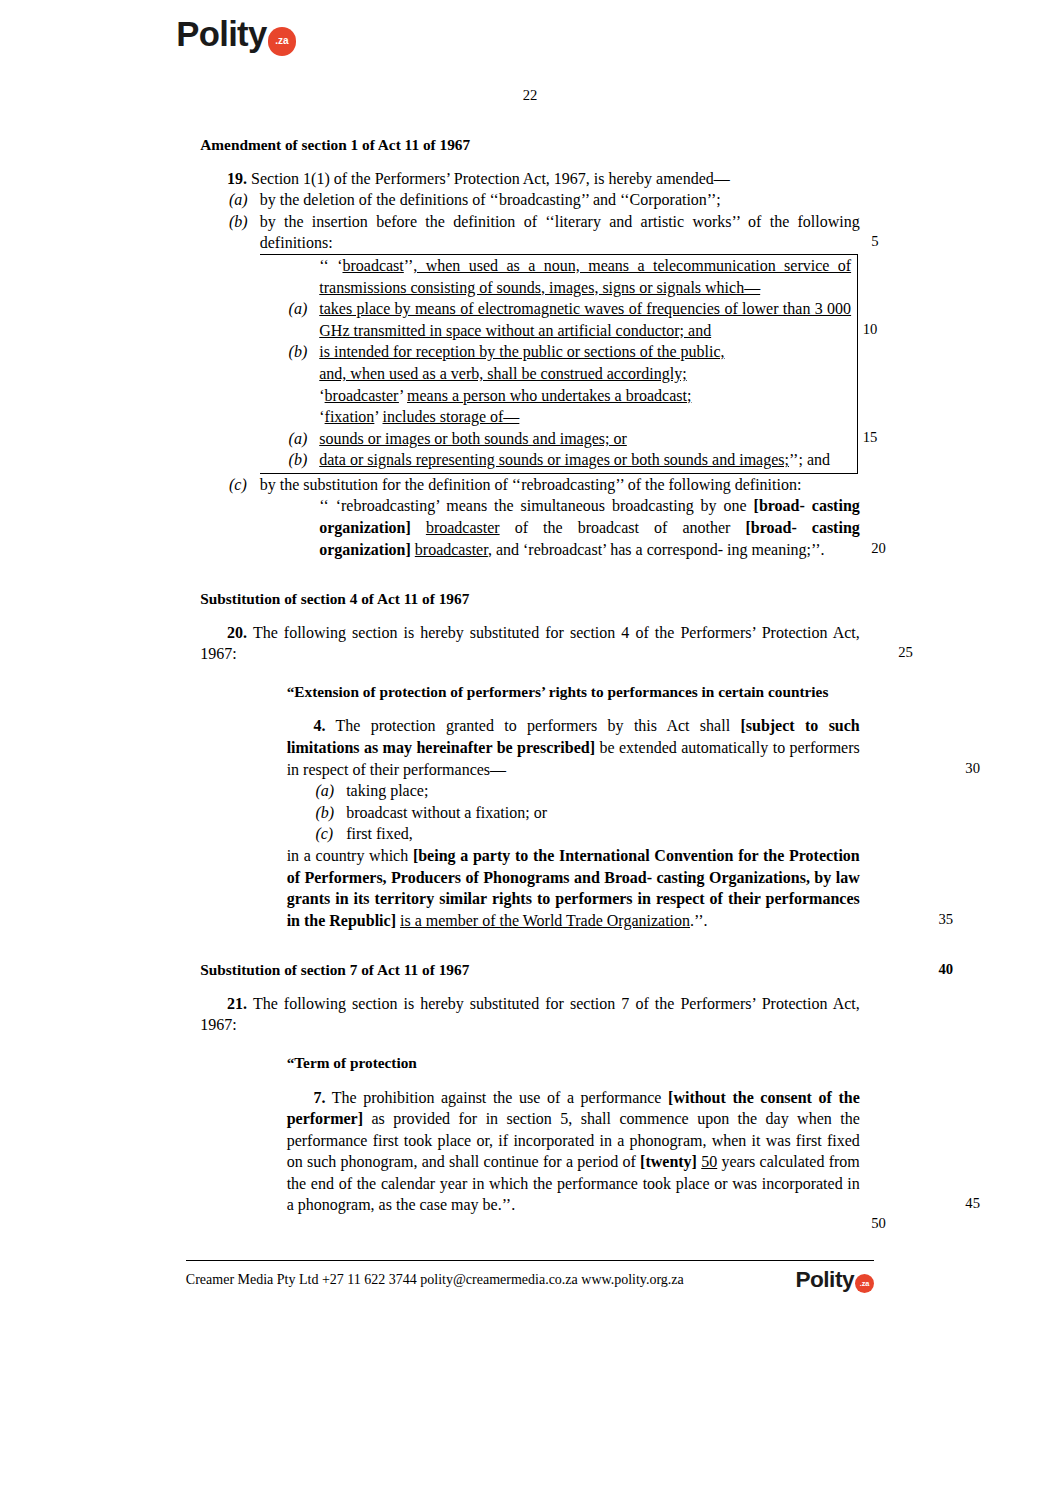Polity.za
22
Amendment of section 1 of Act 11 of 1967
19. Section 1(1) of the Performers’ Protection Act, 1967, is hereby amended—
(a) by the deletion of the definitions of ‘‘broadcasting’’ and ‘‘Corporation’’;
(b) by the insertion before the definition of ‘‘literary and artistic works’’ of the following definitions:5
‘‘ ‘broadcast’’, when used as a noun, means a telecommunication service of transmissions consisting of sounds, images, signs or signals which—
(a) takes place by means of electromagnetic waves of frequencies of lower than 3 000 GHz transmitted in space without an artificial conductor; and 10
(b) is intended for reception by the public or sections of the public,
and, when used as a verb, shall be construed accordingly;
‘broadcaster’ means a person who undertakes a broadcast;
‘fixation’ includes storage of—
(a) sounds or images or both sounds and images; or 15
(b) data or signals representing sounds or images or both sounds and images;’’; and
(c) by the substitution for the definition of ‘‘rebroadcasting’’ of the following definition:
‘‘ ‘rebroadcasting’ means the simultaneous broadcasting by one [broad- casting organization] broadcaster of the broadcast of another [broad- casting organization] broadcaster, and ‘rebroadcast’ has a correspond- ing meaning;’’.20
Substitution of section 4 of Act 11 of 1967
20. The following section is hereby substituted for section 4 of the Performers’ Protection Act, 1967:25
“Extension of protection of performers’ rights to performances in certain countries
4. The protection granted to performers by this Act shall [subject to such limitations as may hereinafter be prescribed] be extended automatically to performers in respect of their performances—30
(a) taking place;
(b) broadcast without a fixation; or
(c) first fixed,
in a country which [being a party to the International Convention for the Protection of Performers, Producers of Phonograms and Broad- casting Organizations, by law grants in its territory similar rights to performers in respect of their performances in the Republic] is a member of the World Trade Organization.’’.35
Substitution of section 7 of Act 11 of 196740
21. The following section is hereby substituted for section 7 of the Performers’ Protection Act, 1967:
“Term of protection
7. The prohibition against the use of a performance [without the consent of the performer] as provided for in section 5, shall commence upon the day when the performance first took place or, if incorporated in a phonogram, when it was first fixed on such phonogram, and shall continue for a period of [twenty] 50 years calculated from the end of the calendar year in which the performance took place or was incorporated in a phonogram, as the case may be.’’.45
50
Creamer Media Pty Ltd +27 11 622 3744 polity@creamermedia.co.za www.polity.org.za
Polity.za